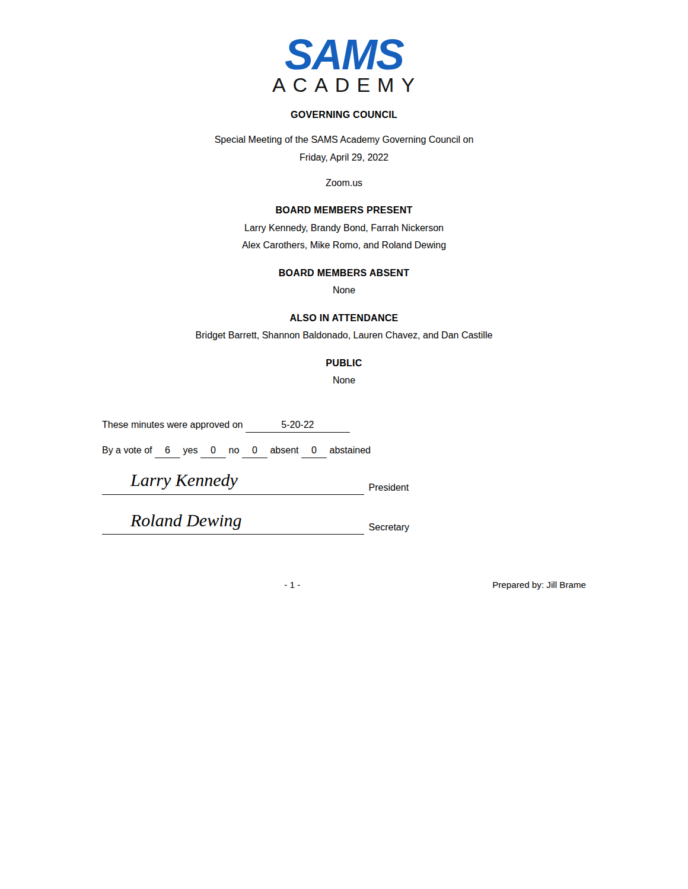SAMS
ACADEMY
GOVERNING COUNCIL
Special Meeting of the SAMS Academy Governing Council on
Friday, April 29, 2022
Zoom.us
BOARD MEMBERS PRESENT
Larry Kennedy, Brandy Bond, Farrah Nickerson
Alex Carothers, Mike Romo, and Roland Dewing
BOARD MEMBERS ABSENT
None
ALSO IN ATTENDANCE
Bridget Barrett, Shannon Baldonado, Lauren Chavez, and Dan Castille
PUBLIC
None
These minutes were approved on 5-20-22
By a vote of 6 yes 0 no 0 absent 0 abstained
Larry Kennedy President
Roland Dewing Secretary
- 1 - Prepared by: Jill Brame